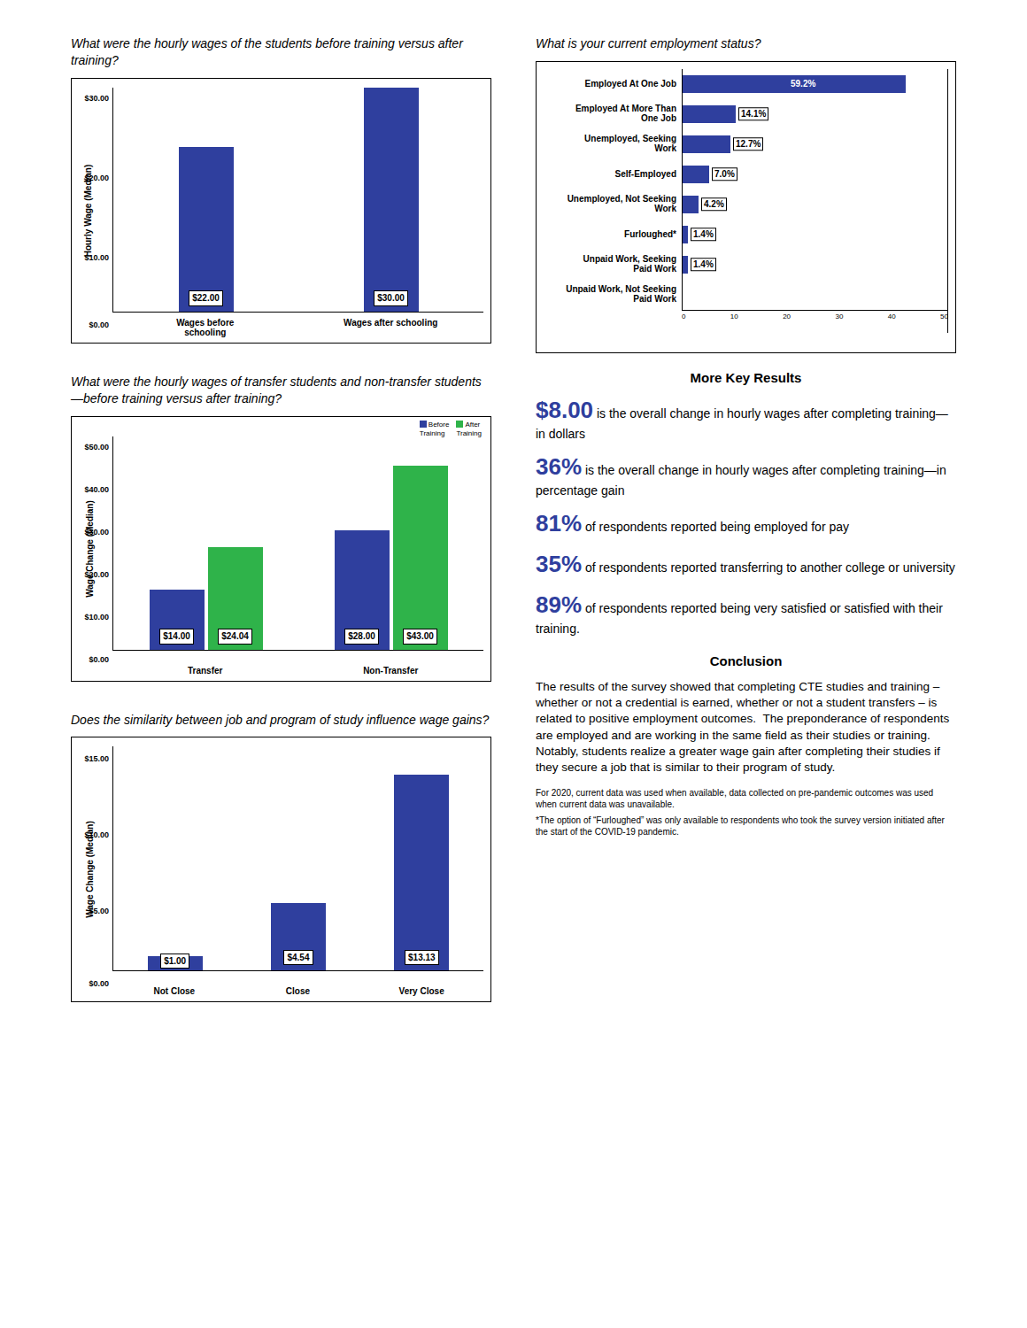What were the hourly wages of the students before training versus after training?
Hourly Wage (Median)
$30.00 $20.00 $10.00 $0.00
$22.00
$30.00
Wages before
schooling
Wages after schooling
What were the hourly wages of transfer students and non-transfer students—before training versus after training?
Before
Training After
Training
Wage Change (Median)
$50.00 $40.00 $30.00 $20.00 $10.00 $0.00
$14.00
$24.04
$28.00
$43.00
Transfer
Non-Transfer
Does the similarity between job and program of study influence wage gains?
Wage Change (Median)
$15.00 $10.00 $5.00 $0.00
$1.00
$4.54
$13.13
Not Close
Close
Very Close
What is your current employment status?
Employed At One Job
59.2%
Employed At More Than
One Job
14.1%
Unemployed, Seeking
Work
12.7%
Self-Employed
7.0%
Unemployed, Not Seeking
Work
4.2%
Furloughed*
1.4%
Unpaid Work, Seeking
Paid Work
1.4%
Unpaid Work, Not Seeking
Paid Work
01020304050
More Key Results
$8.00 is the overall change in hourly wages after completing training—in dollars
36% is the overall change in hourly wages after completing training—in percentage gain
81% of respondents reported being employed for pay
35% of respondents reported transferring to another college or university
89% of respondents reported being very satisfied or satisfied with their training.
Conclusion
The results of the survey showed that completing CTE studies and training – whether or not a credential is earned, whether or not a student transfers – is related to positive employment outcomes. The preponderance of respondents are employed and are working in the same field as their studies or training. Notably, students realize a greater wage gain after completing their studies if they secure a job that is similar to their program of study.
For 2020, current data was used when available, data collected on pre-pandemic outcomes was used when current data was unavailable.
*The option of “Furloughed” was only available to respondents who took the survey version initiated after the start of the COVID-19 pandemic.